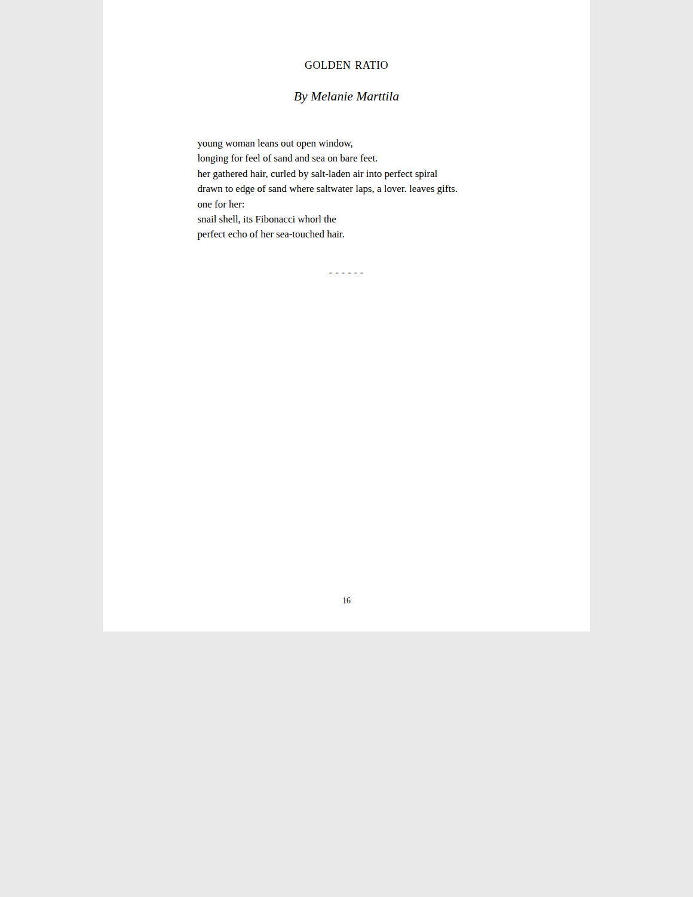Golden Ratio
By Melanie Marttila
young woman leans out open window,
longing for feel of sand and sea on bare feet.
her gathered hair, curled by salt-laden air into perfect spiral
drawn to edge of sand where saltwater laps, a lover. leaves gifts.
one for her:
snail shell, its Fibonacci whorl the
perfect echo of her sea-touched hair.
------
16